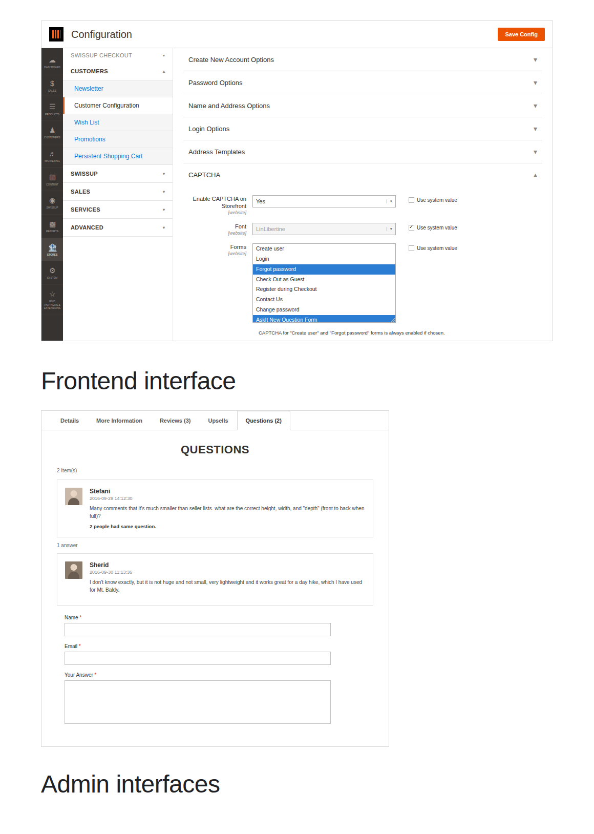Configuration
Save Config
☁DASHBOARD
$SALES
☰PRODUCTS
♟CUSTOMERS
♬MARKETING
▦CONTENT
◉SWISSUP
▩REPORTS
🏦STORES
⚙SYSTEM
☆FIND PARTNERS & EXTENSIONS
SWISSUP CHECKOUT ▾
CUSTOMERS ▴
Newsletter
Customer Configuration
Wish List
Promotions
Persistent Shopping Cart
SWISSUP ▾
SALES ▾
SERVICES ▾
ADVANCED ▾
Create New Account Options ▾
Password Options ▾
Name and Address Options ▾
Login Options ▾
Address Templates ▾
CAPTCHA ▴
Enable CAPTCHA on Storefront [website]
Yes ▾
Use system value
Font [website]
LinLibertine ▾
Use system value
Forms [website]
Create user
Login
Forgot password
Check Out as Guest
Register during Checkout
Contact Us
Change password
AskIt New Question Form
AskIt New Reply Form
Use system value
CAPTCHA for "Create user" and "Forgot password" forms is always enabled if chosen.
Frontend interface
Details
More Information
Reviews (3)
Upsells
Questions (2)
QUESTIONS
2 Item(s)
Stefani
2016-09-29 14:12:30
Many comments that it's much smaller than seller lists. what are the correct height, width, and "depth" (front to back when full)?
2 people had same question.
1 answer
Sherid
2016-09-30 11:13:36
I don't know exactly, but it is not huge and not small, very lightweight and it works great for a day hike, which I have used for Mt. Baldy.
Name *
Email *
Your Answer *
Admin interfaces